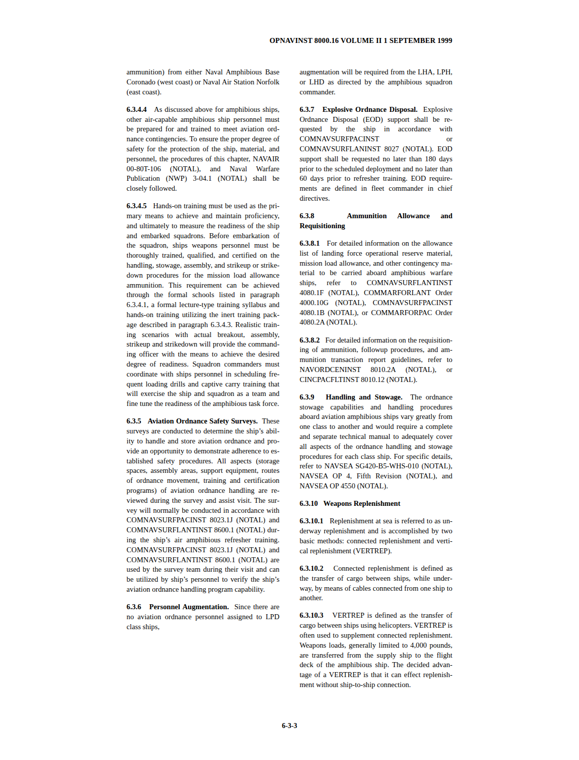OPNAVINST 8000.16 VOLUME II 1 SEPTEMBER 1999
ammunition) from either Naval Amphibious Base Coronado (west coast) or Naval Air Station Norfolk (east coast).
6.3.4.4 As discussed above for amphibious ships, other air-capable amphibious ship personnel must be prepared for and trained to meet aviation ordnance contingencies. To ensure the proper degree of safety for the protection of the ship, material, and personnel, the procedures of this chapter, NAVAIR 00-80T-106 (NOTAL), and Naval Warfare Publication (NWP) 3-04.1 (NOTAL) shall be closely followed.
6.3.4.5 Hands-on training must be used as the primary means to achieve and maintain proficiency, and ultimately to measure the readiness of the ship and embarked squadrons. Before embarkation of the squadron, ships weapons personnel must be thoroughly trained, qualified, and certified on the handling, stowage, assembly, and strikeup or strikedown procedures for the mission load allowance ammunition. This requirement can be achieved through the formal schools listed in paragraph 6.3.4.1, a formal lecture-type training syllabus and hands-on training utilizing the inert training package described in paragraph 6.3.4.3. Realistic training scenarios with actual breakout, assembly, strikeup and strikedown will provide the commanding officer with the means to achieve the desired degree of readiness. Squadron commanders must coordinate with ships personnel in scheduling frequent loading drills and captive carry training that will exercise the ship and squadron as a team and fine tune the readiness of the amphibious task force.
6.3.5 Aviation Ordnance Safety Surveys. These surveys are conducted to determine the ship’s ability to handle and store aviation ordnance and provide an opportunity to demonstrate adherence to established safety procedures. All aspects (storage spaces, assembly areas, support equipment, routes of ordnance movement, training and certification programs) of aviation ordnance handling are reviewed during the survey and assist visit. The survey will normally be conducted in accordance with COMNAVSURFPACINST 8023.1J (NOTAL) and COMNAVSURFLANTINST 8600.1 (NOTAL) during the ship’s air amphibious refresher training. COMNAVSURFPACINST 8023.1J (NOTAL) and COMNAVSURFLANTINST 8600.1 (NOTAL) are used by the survey team during their visit and can be utilized by ship’s personnel to verify the ship’s aviation ordnance handling program capability.
6.3.6 Personnel Augmentation. Since there are no aviation ordnance personnel assigned to LPD class ships,
augmentation will be required from the LHA, LPH, or LHD as directed by the amphibious squadron commander.
6.3.7 Explosive Ordnance Disposal. Explosive Ordnance Disposal (EOD) support shall be requested by the ship in accordance with COMNAVSURFPACINST or COMNAVSURFLANINST 8027 (NOTAL). EOD support shall be requested no later than 180 days prior to the scheduled deployment and no later than 60 days prior to refresher training. EOD requirements are defined in fleet commander in chief directives.
6.3.8 Ammunition Allowance and Requisitioning
6.3.8.1 For detailed information on the allowance list of landing force operational reserve material, mission load allowance, and other contingency material to be carried aboard amphibious warfare ships, refer to COMNAVSURFLANTINST 4080.1F (NOTAL), COMMARFORLANT Order 4000.10G (NOTAL), COMNAVSURFPACINST 4080.1B (NOTAL), or COMMARFORPAC Order 4080.2A (NOTAL).
6.3.8.2 For detailed information on the requisitioning of ammunition, followup procedures, and ammunition transaction report guidelines, refer to NAVORDCENINST 8010.2A (NOTAL), or CINCPACFLTINST 8010.12 (NOTAL).
6.3.9 Handling and Stowage. The ordnance stowage capabilities and handling procedures aboard aviation amphibious ships vary greatly from one class to another and would require a complete and separate technical manual to adequately cover all aspects of the ordnance handling and stowage procedures for each class ship. For specific details, refer to NAVSEA SG420-B5-WHS-010 (NOTAL), NAVSEA OP 4, Fifth Revision (NOTAL), and NAVSEA OP 4550 (NOTAL).
6.3.10 Weapons Replenishment
6.3.10.1 Replenishment at sea is referred to as underway replenishment and is accomplished by two basic methods: connected replenishment and vertical replenishment (VERTREP).
6.3.10.2 Connected replenishment is defined as the transfer of cargo between ships, while underway, by means of cables connected from one ship to another.
6.3.10.3 VERTREP is defined as the transfer of cargo between ships using helicopters. VERTREP is often used to supplement connected replenishment. Weapons loads, generally limited to 4,000 pounds, are transferred from the supply ship to the flight deck of the amphibious ship. The decided advantage of a VERTREP is that it can effect replenishment without ship-to-ship connection.
6-3-3